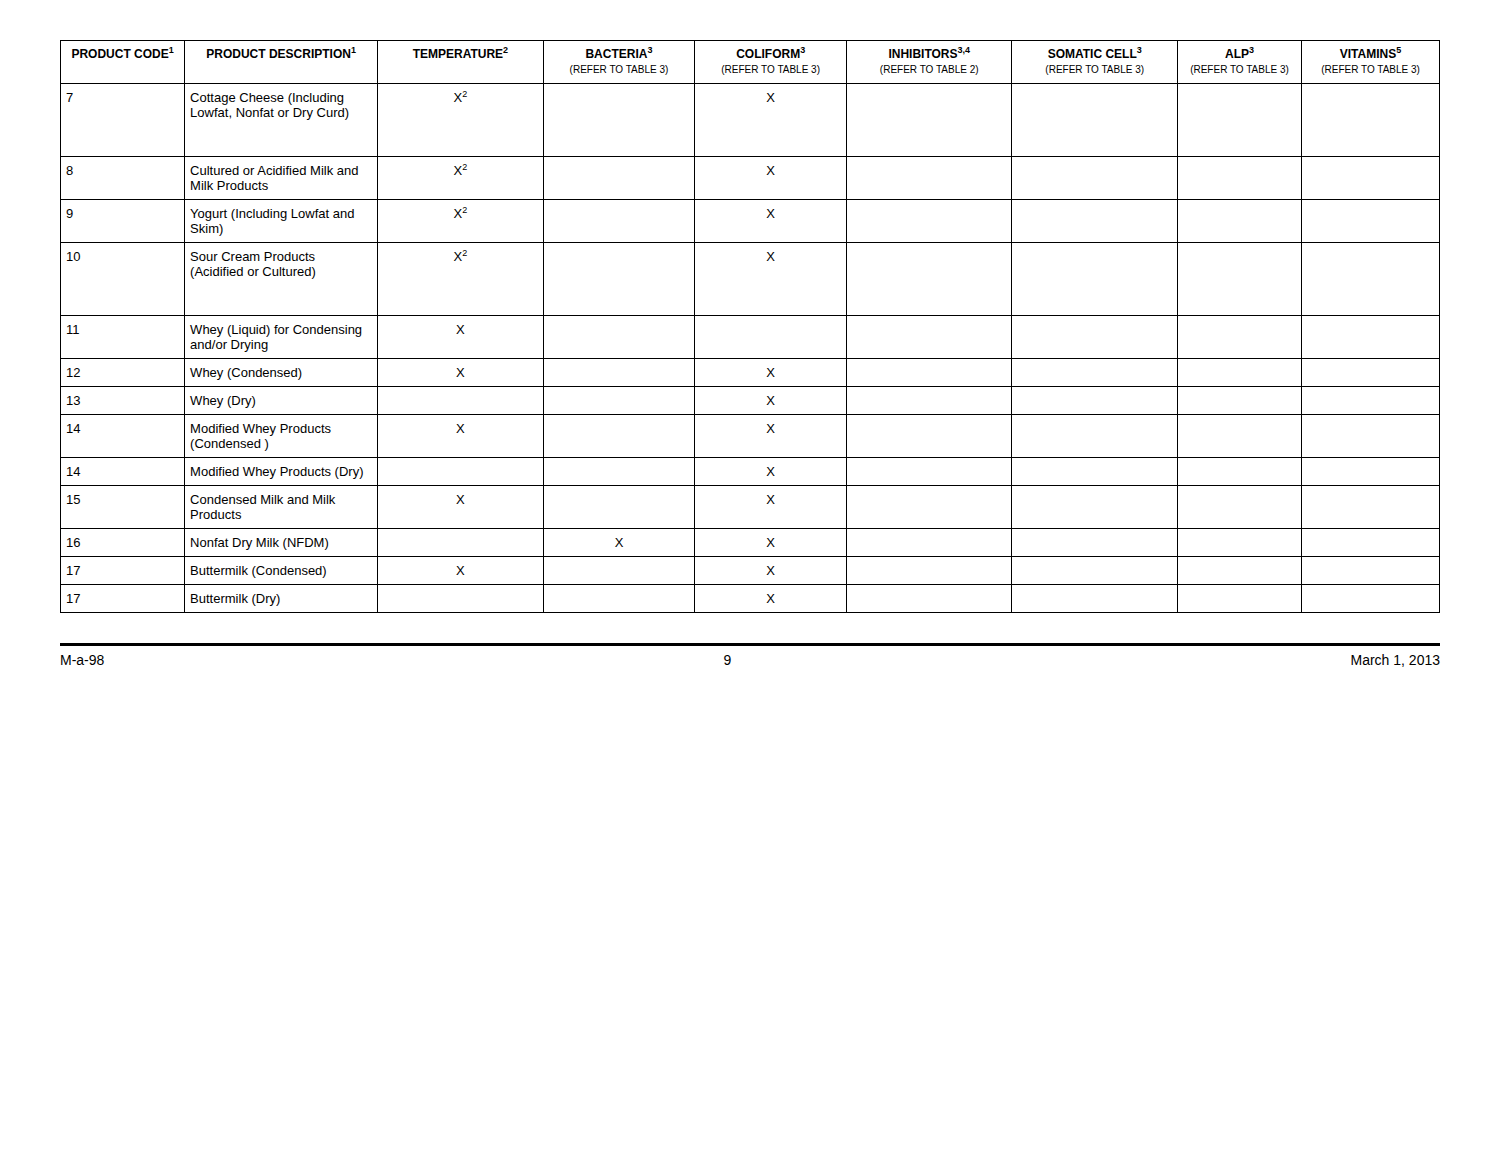| PRODUCT CODE 1 | PRODUCT DESCRIPTION 1 | TEMPERATURE 2 | BACTERIA 3 (Refer to Table 3) | COLIFORM 3 (Refer to Table 3) | INHIBITORS 3,4 (Refer to Table 2) | SOMATIC CELL 3 (Refer to Table 3) | ALP 3 (Refer to Table 3) | VITAMINS 5 (Refer to Table 3) |
| --- | --- | --- | --- | --- | --- | --- | --- | --- |
| 7 | Cottage Cheese (Including Lowfat, Nonfat or Dry Curd) | X 2 | | X | | | | |
| 8 | Cultured or Acidified Milk and Milk Products | X 2 | | X | | | | |
| 9 | Yogurt (Including Lowfat and Skim) | X 2 | | X | | | | |
| 10 | Sour Cream Products (Acidified or Cultured) | X 2 | | X | | | | |
| 11 | Whey (Liquid) for Condensing and/or Drying | X | | | | | | |
| 12 | Whey (Condensed) | X | | X | | | | |
| 13 | Whey (Dry) | | | X | | | | |
| 14 | Modified Whey Products (Condensed ) | X | | X | | | | |
| 14 | Modified Whey Products (Dry) | | | X | | | | |
| 15 | Condensed Milk and Milk Products | X | | X | | | | |
| 16 | Nonfat Dry Milk (NFDM) | | X | X | | | | |
| 17 | Buttermilk (Condensed) | X | | X | | | | |
| 17 | Buttermilk (Dry) | | | X | | | | |
M-a-98
9
March 1, 2013